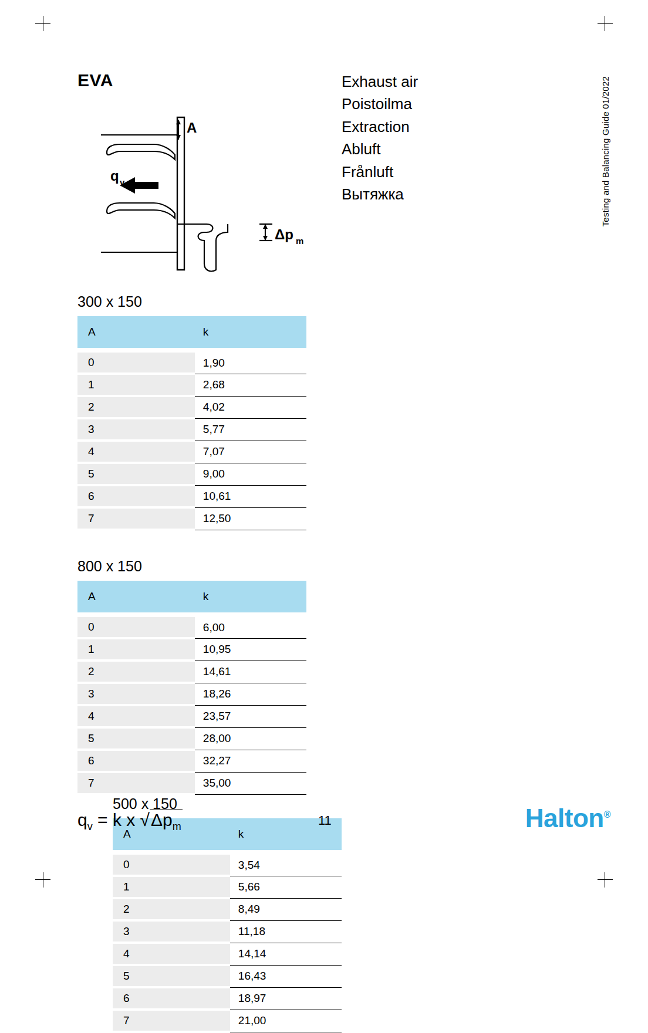Testing and Balancing Guide 01/2022
EVA
Exhaust air
Poistoilma
Extraction
Abluft
Frånluft
Вытяжка
A q v Δp m
300 x 150
| A | k |
| --- | --- |
| 0 | 1,90 |
| 1 | 2,68 |
| 2 | 4,02 |
| 3 | 5,77 |
| 4 | 7,07 |
| 5 | 9,00 |
| 6 | 10,61 |
| 7 | 12,50 |
800 x 150
| A | k |
| --- | --- |
| 0 | 6,00 |
| 1 | 10,95 |
| 2 | 14,61 |
| 3 | 18,26 |
| 4 | 23,57 |
| 5 | 28,00 |
| 6 | 32,27 |
| 7 | 35,00 |
500 x 150
| A | k |
| --- | --- |
| 0 | 3,54 |
| 1 | 5,66 |
| 2 | 8,49 |
| 3 | 11,18 |
| 4 | 14,14 |
| 5 | 16,43 |
| 6 | 18,97 |
| 7 | 21,00 |
qv = k x √Δpm
11
Halton®